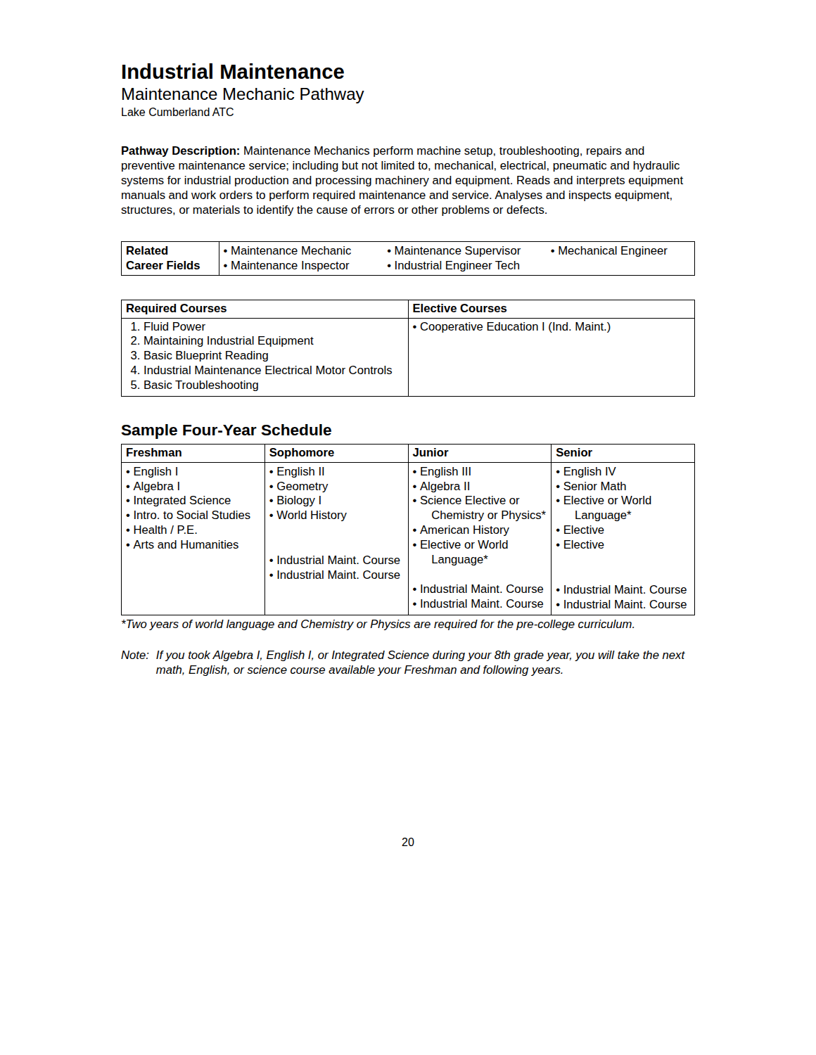Industrial Maintenance
Maintenance Mechanic Pathway
Lake Cumberland ATC
Pathway Description: Maintenance Mechanics perform machine setup, troubleshooting, repairs and preventive maintenance service; including but not limited to, mechanical, electrical, pneumatic and hydraulic systems for industrial production and processing machinery and equipment. Reads and interprets equipment manuals and work orders to perform required maintenance and service. Analyses and inspects equipment, structures, or materials to identify the cause of errors or other problems or defects.
| Related Career Fields | • Maintenance Mechanic • Maintenance Inspector • Maintenance Supervisor • Industrial Engineer Tech • Mechanical Engineer |
| Required Courses | Elective Courses |
| --- | --- |
| Fluid Power Maintaining Industrial Equipment Basic Blueprint Reading Industrial Maintenance Electrical Motor Controls Basic Troubleshooting | Cooperative Education I (Ind. Maint.) |
Sample Four-Year Schedule
| Freshman | Sophomore | Junior | Senior |
| --- | --- | --- | --- |
| English I Algebra I Integrated Science Intro. to Social Studies Health / P.E. Arts and Humanities | English II Geometry Biology I World History Industrial Maint. Course Industrial Maint. Course | English III Algebra II Science Elective or Chemistry or Physics* American History Elective or World Language* Industrial Maint. Course Industrial Maint. Course | English IV Senior Math Elective or World Language* Elective Elective Industrial Maint. Course Industrial Maint. Course |
*Two years of world language and Chemistry or Physics are required for the pre-college curriculum.
Note: If you took Algebra I, English I, or Integrated Science during your 8th grade year, you will take the next math, English, or science course available your Freshman and following years.
20